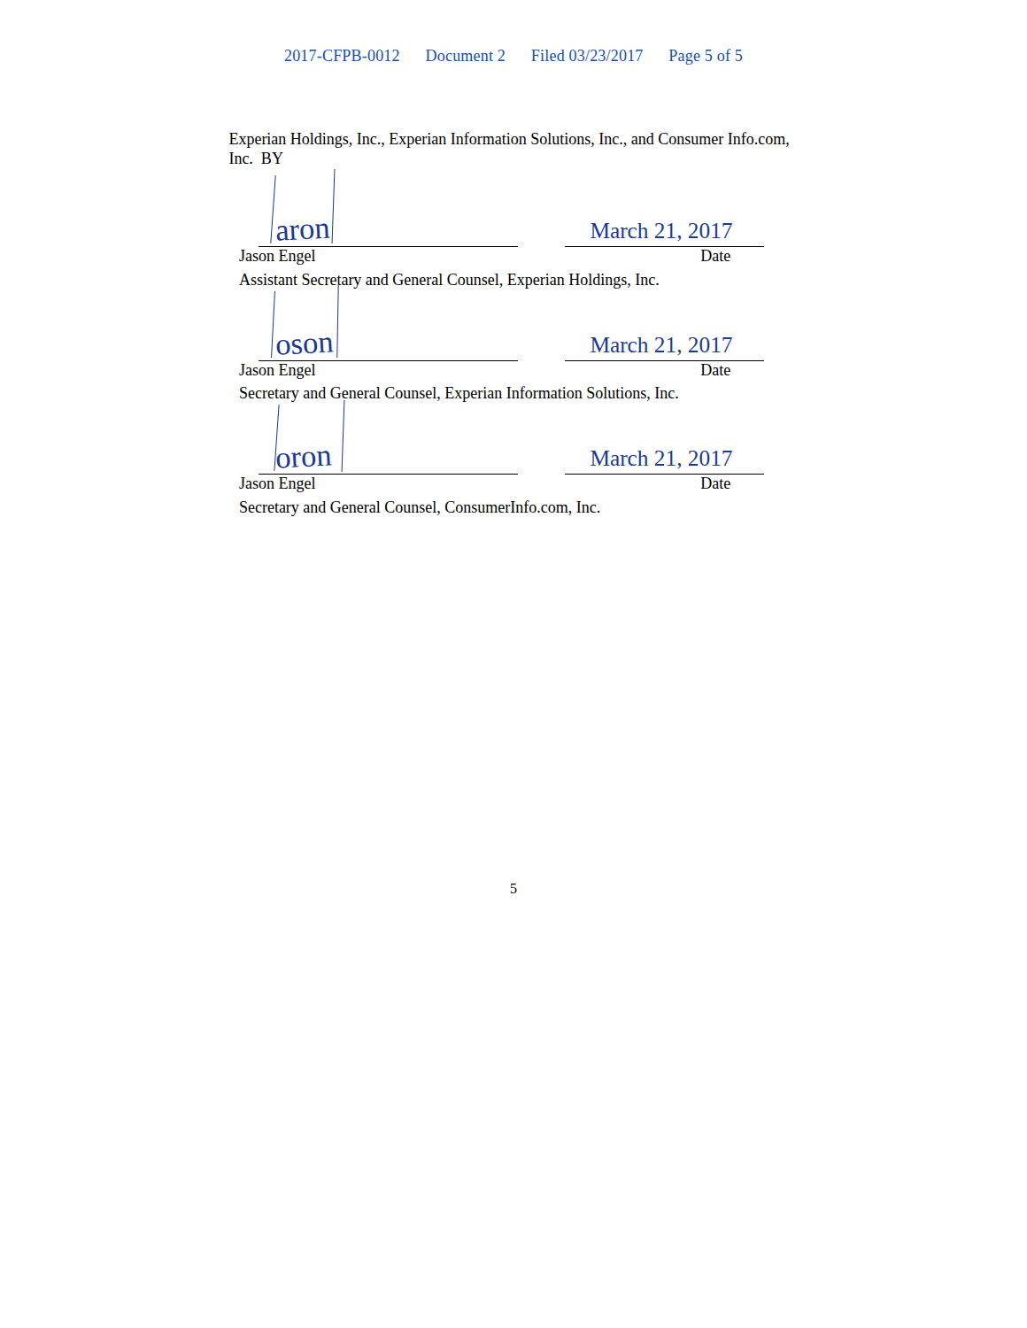2017-CFPB-0012 Document 2 Filed 03/23/2017 Page 5 of 5
Experian Holdings, Inc., Experian Information Solutions, Inc., and Consumer Info.com,
Inc. BY
aron
March 21, 2017
Jason Engel Date
Assistant Secretary and General Counsel, Experian Holdings, Inc.
oson
March 21, 2017
Jason Engel Date
Secretary and General Counsel, Experian Information Solutions, Inc.
oron
March 21, 2017
Jason Engel Date
Secretary and General Counsel, ConsumerInfo.com, Inc.
5